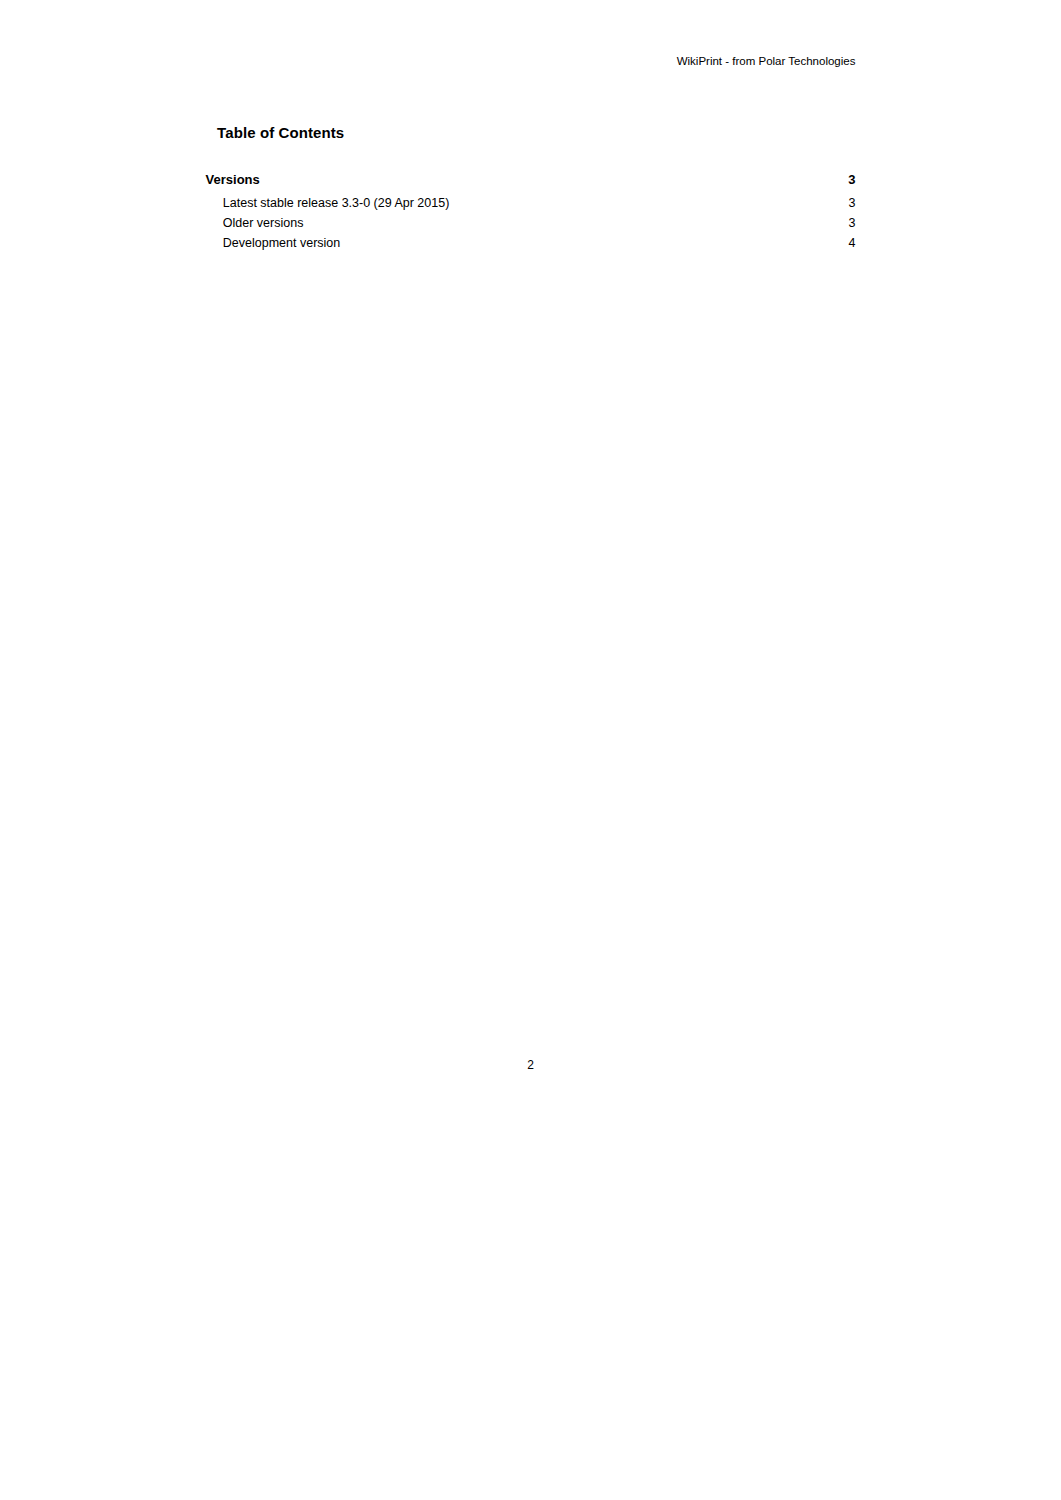WikiPrint - from Polar Technologies
Table of Contents
Versions 3
Latest stable release 3.3-0 (29 Apr 2015) 3
Older versions 3
Development version 4
2